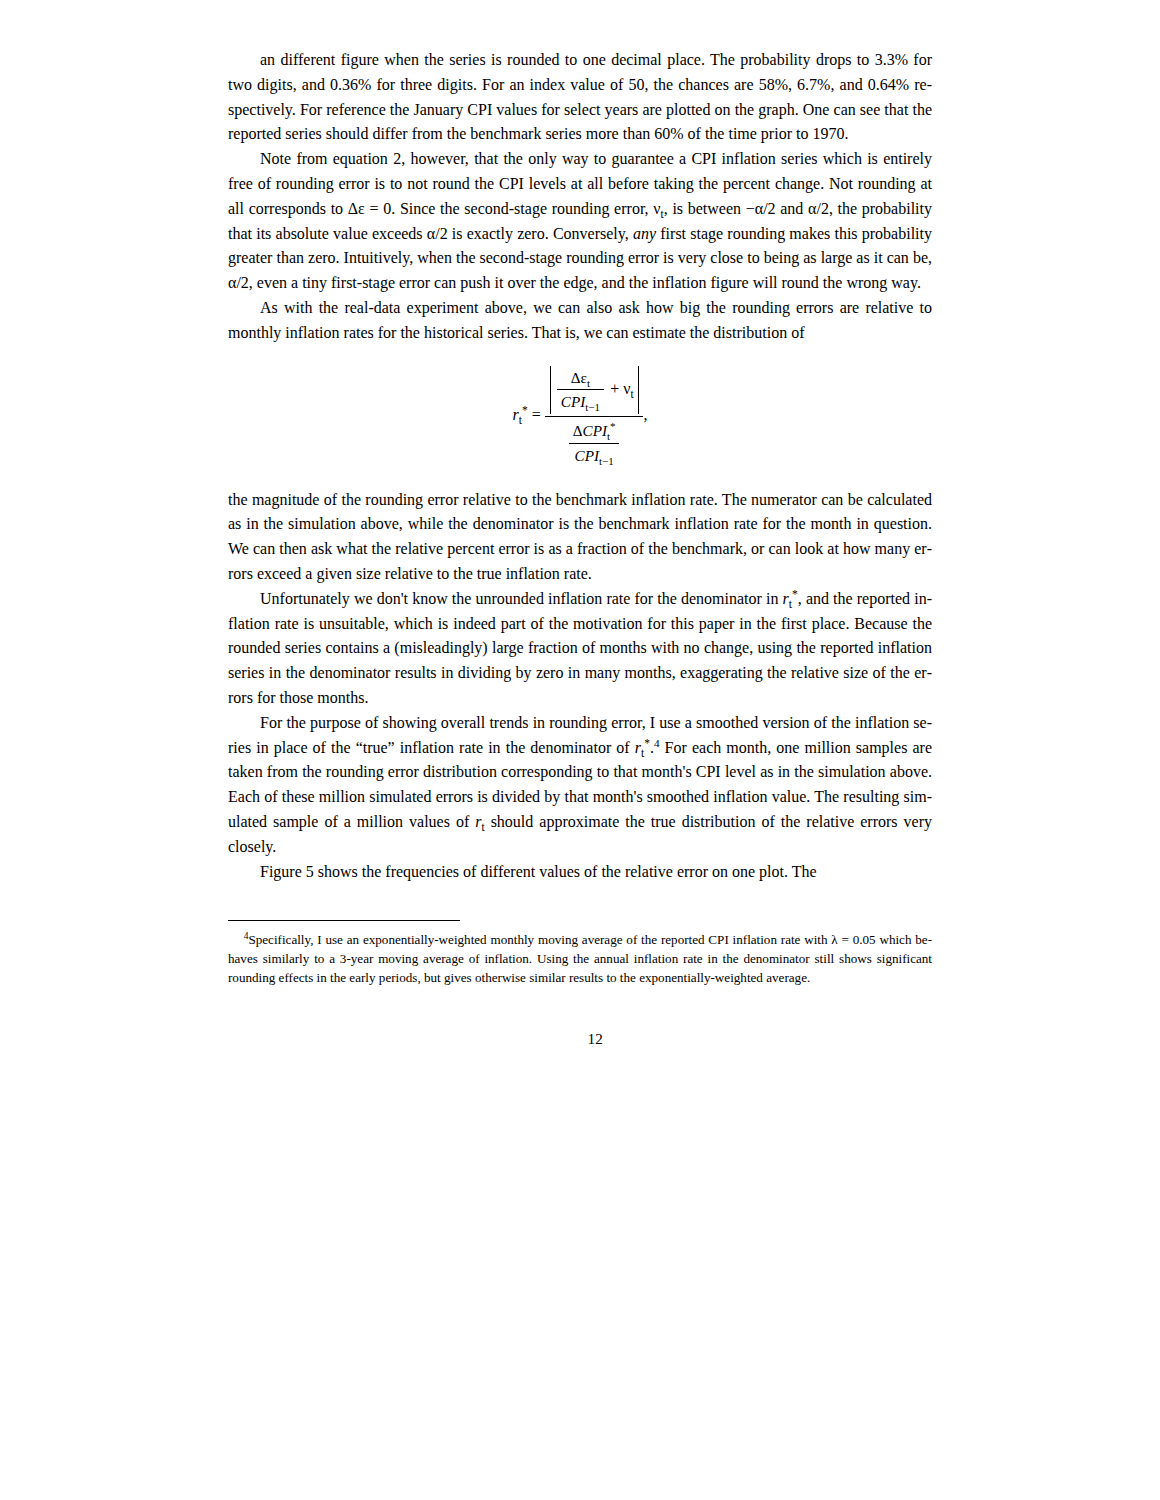an different figure when the series is rounded to one decimal place. The probability drops to 3.3% for two digits, and 0.36% for three digits. For an index value of 50, the chances are 58%, 6.7%, and 0.64% respectively. For reference the January CPI values for select years are plotted on the graph. One can see that the reported series should differ from the benchmark series more than 60% of the time prior to 1970.
Note from equation 2, however, that the only way to guarantee a CPI inflation series which is entirely free of rounding error is to not round the CPI levels at all before taking the percent change. Not rounding at all corresponds to Δε = 0. Since the second-stage rounding error, νt, is between −α/2 and α/2, the probability that its absolute value exceeds α/2 is exactly zero. Conversely, any first stage rounding makes this probability greater than zero. Intuitively, when the second-stage rounding error is very close to being as large as it can be, α/2, even a tiny first-stage error can push it over the edge, and the inflation figure will round the wrong way.
As with the real-data experiment above, we can also ask how big the rounding errors are relative to monthly inflation rates for the historical series. That is, we can estimate the distribution of
rt* = Δεt CPIt−1 + νt ΔCPIt*CPIt−1 ,
the magnitude of the rounding error relative to the benchmark inflation rate. The numerator can be calculated as in the simulation above, while the denominator is the benchmark inflation rate for the month in question. We can then ask what the relative percent error is as a fraction of the benchmark, or can look at how many errors exceed a given size relative to the true inflation rate.
Unfortunately we don't know the unrounded inflation rate for the denominator in rt*, and the reported inflation rate is unsuitable, which is indeed part of the motivation for this paper in the first place. Because the rounded series contains a (misleadingly) large fraction of months with no change, using the reported inflation series in the denominator results in dividing by zero in many months, exaggerating the relative size of the errors for those months.
For the purpose of showing overall trends in rounding error, I use a smoothed version of the inflation series in place of the “true” inflation rate in the denominator of rt*.4 For each month, one million samples are taken from the rounding error distribution corresponding to that month's CPI level as in the simulation above. Each of these million simulated errors is divided by that month's smoothed inflation value. The resulting simulated sample of a million values of rt should approximate the true distribution of the relative errors very closely.
Figure 5 shows the frequencies of different values of the relative error on one plot. The
4Specifically, I use an exponentially-weighted monthly moving average of the reported CPI inflation rate with λ = 0.05 which behaves similarly to a 3-year moving average of inflation. Using the annual inflation rate in the denominator still shows significant rounding effects in the early periods, but gives otherwise similar results to the exponentially-weighted average.
12